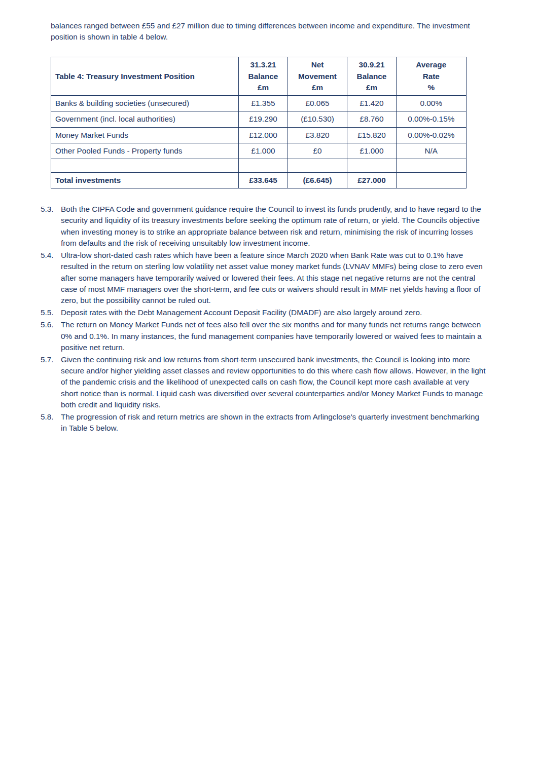balances ranged between £55 and £27 million due to timing differences between income and expenditure. The investment position is shown in table 4 below.
| Table 4: Treasury Investment Position | 31.3.21 Balance £m | Net Movement £m | 30.9.21 Balance £m | Average Rate % |
| --- | --- | --- | --- | --- |
| Banks & building societies (unsecured) | £1.355 | £0.065 | £1.420 | 0.00% |
| Government (incl. local authorities) | £19.290 | (£10.530) | £8.760 | 0.00%-0.15% |
| Money Market Funds | £12.000 | £3.820 | £15.820 | 0.00%-0.02% |
| Other Pooled Funds - Property funds | £1.000 | £0 | £1.000 | N/A |
| Total investments | £33.645 | (£6.645) | £27.000 | |
5.3. Both the CIPFA Code and government guidance require the Council to invest its funds prudently, and to have regard to the security and liquidity of its treasury investments before seeking the optimum rate of return, or yield. The Councils objective when investing money is to strike an appropriate balance between risk and return, minimising the risk of incurring losses from defaults and the risk of receiving unsuitably low investment income.
5.4. Ultra-low short-dated cash rates which have been a feature since March 2020 when Bank Rate was cut to 0.1% have resulted in the return on sterling low volatility net asset value money market funds (LVNAV MMFs) being close to zero even after some managers have temporarily waived or lowered their fees. At this stage net negative returns are not the central case of most MMF managers over the short-term, and fee cuts or waivers should result in MMF net yields having a floor of zero, but the possibility cannot be ruled out.
5.5. Deposit rates with the Debt Management Account Deposit Facility (DMADF) are also largely around zero.
5.6. The return on Money Market Funds net of fees also fell over the six months and for many funds net returns range between 0% and 0.1%. In many instances, the fund management companies have temporarily lowered or waived fees to maintain a positive net return.
5.7. Given the continuing risk and low returns from short-term unsecured bank investments, the Council is looking into more secure and/or higher yielding asset classes and review opportunities to do this where cash flow allows. However, in the light of the pandemic crisis and the likelihood of unexpected calls on cash flow, the Council kept more cash available at very short notice than is normal. Liquid cash was diversified over several counterparties and/or Money Market Funds to manage both credit and liquidity risks.
5.8. The progression of risk and return metrics are shown in the extracts from Arlingclose's quarterly investment benchmarking in Table 5 below.